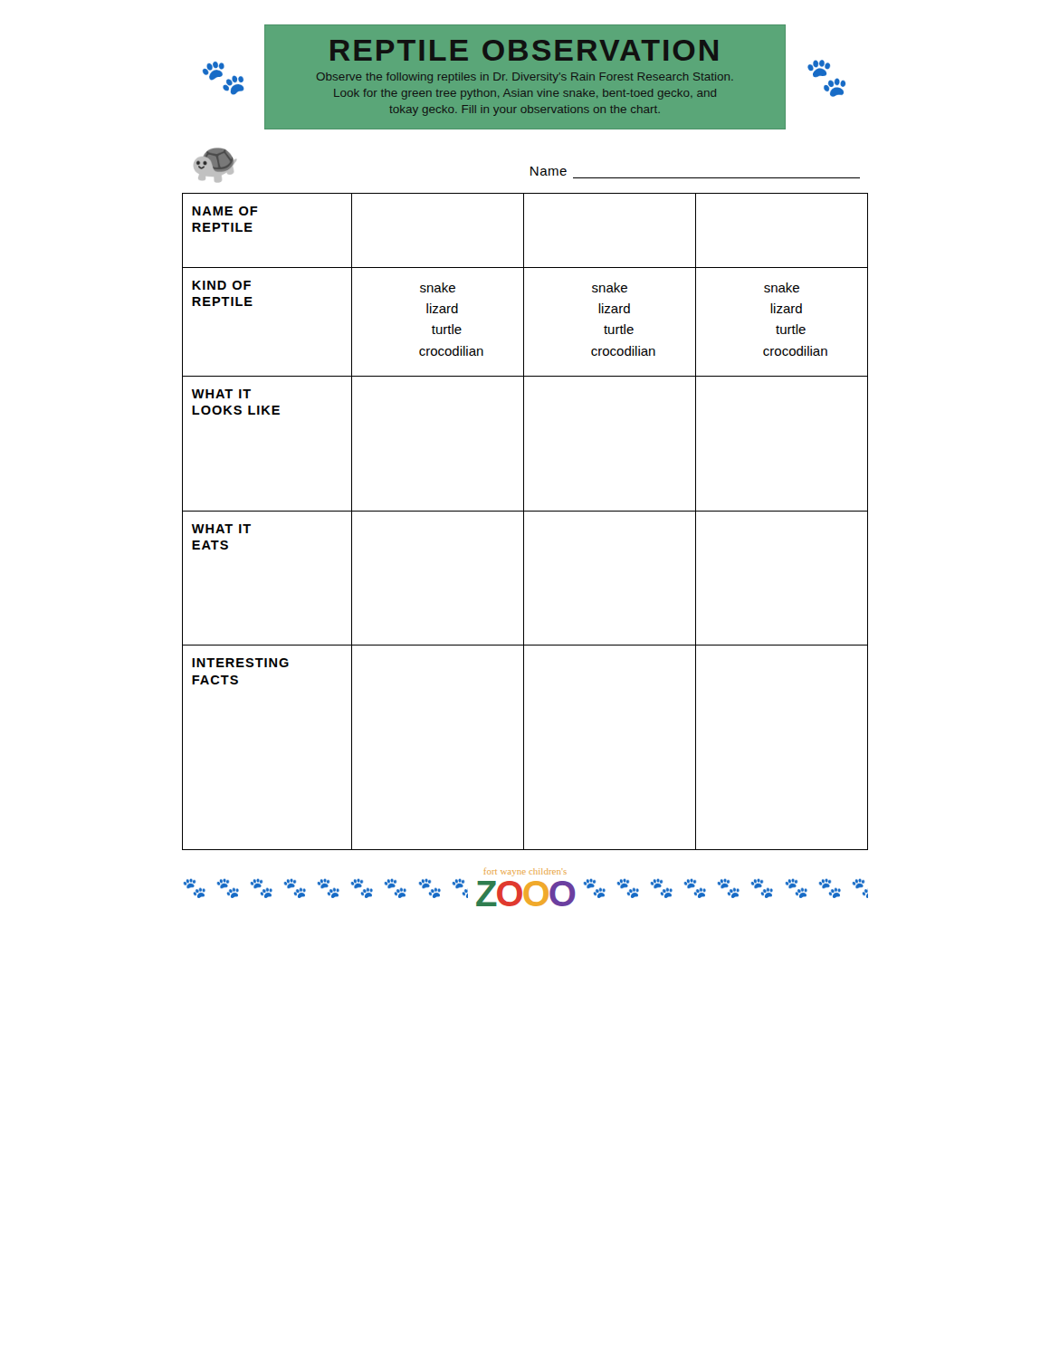🐾
Reptile Observation
Observe the following reptiles in Dr. Diversity's Rain Forest Research Station.
Look for the green tree python, Asian vine snake, bent-toed gecko, and
tokay gecko. Fill in your observations on the chart.
🐾
🐢
Name
| Name of Reptile | | | |
| Kind of Reptile | snake lizard turtle crocodilian | snake lizard turtle crocodilian | snake lizard turtle crocodilian |
| What it Looks Like | | | |
| What it Eats | | | |
| Interesting Facts | | | |
🐾 🐾 🐾 🐾 🐾 🐾 🐾 🐾 🐾 🐾 🐾 🐾
fort wayne children's
ZOOO
🐾 🐾 🐾 🐾 🐾 🐾 🐾 🐾 🐾 🐾 🐾 🐾